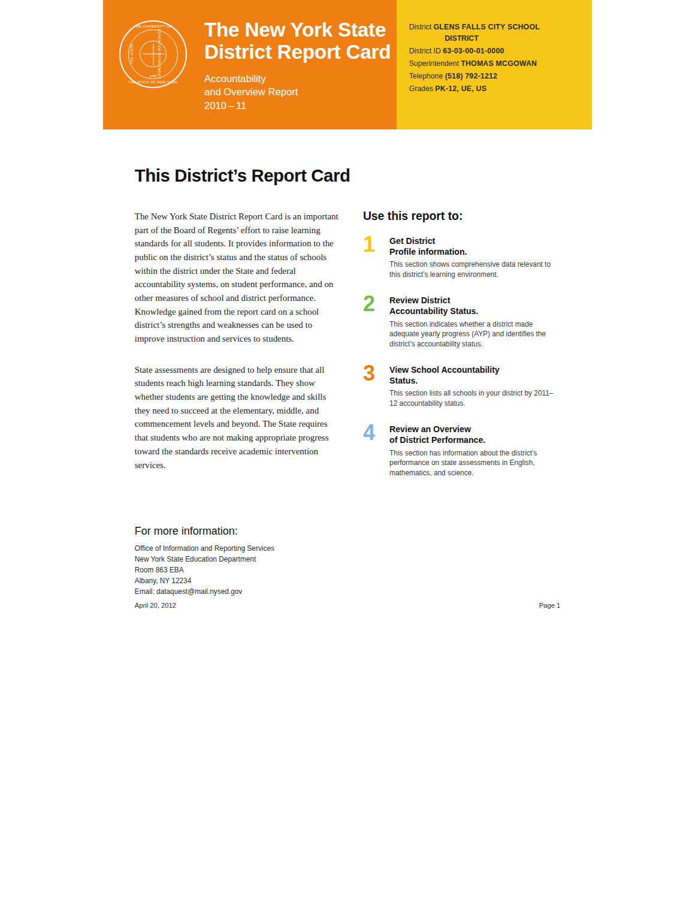THE UNIVERSITY OF THE STATE OF NEW YORK THE STATE EDUCATION DEPARTMENT
1784
The New York State
District Report Card
Accountability
and Overview Report
2010 – 11
District GLENS FALLS CITY SCHOOL DISTRICT
District ID 63-03-00-01-0000
Superintendent THOMAS MCGOWAN
Telephone (518) 792-1212
Grades PK-12, UE, US
This District’s Report Card
The New York State District Report Card is an important part of the Board of Regents’ effort to raise learning standards for all students. It provides information to the public on the district’s status and the status of schools within the district under the State and federal accountability systems, on student performance, and on other measures of school and district performance. Knowledge gained from the report card on a school district’s strengths and weaknesses can be used to improve instruction and services to students.
State assessments are designed to help ensure that all students reach high learning standards. They show whether students are getting the knowledge and skills they need to succeed at the elementary, middle, and commencement levels and beyond. The State requires that students who are not making appropriate progress toward the standards receive academic intervention services.
Use this report to:
1
Get District
Profile information.
This section shows comprehensive data relevant to this district’s learning environment.
2
Review District
Accountability Status.
This section indicates whether a district made adequate yearly progress (AYP) and identifies the district’s accountability status.
3
View School Accountability
Status.
This section lists all schools in your district by 2011–12 accountability status.
4
Review an Overview
of District Performance.
This section has information about the district’s performance on state assessments in English, mathematics, and science.
For more information:
Office of Information and Reporting Services
New York State Education Department
Room 863 EBA
Albany, NY 12234
Email: dataquest@mail.nysed.gov
April 20, 2012
Page 1